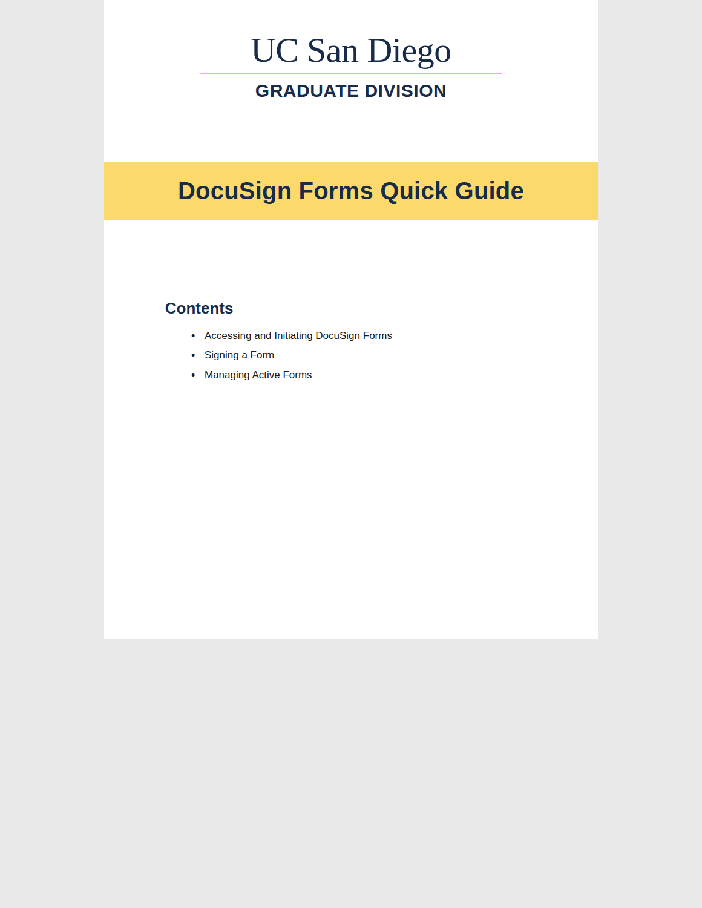UC San Diego
GRADUATE DIVISION
DocuSign Forms Quick Guide
Contents
Accessing and Initiating DocuSign Forms
Signing a Form
Managing Active Forms